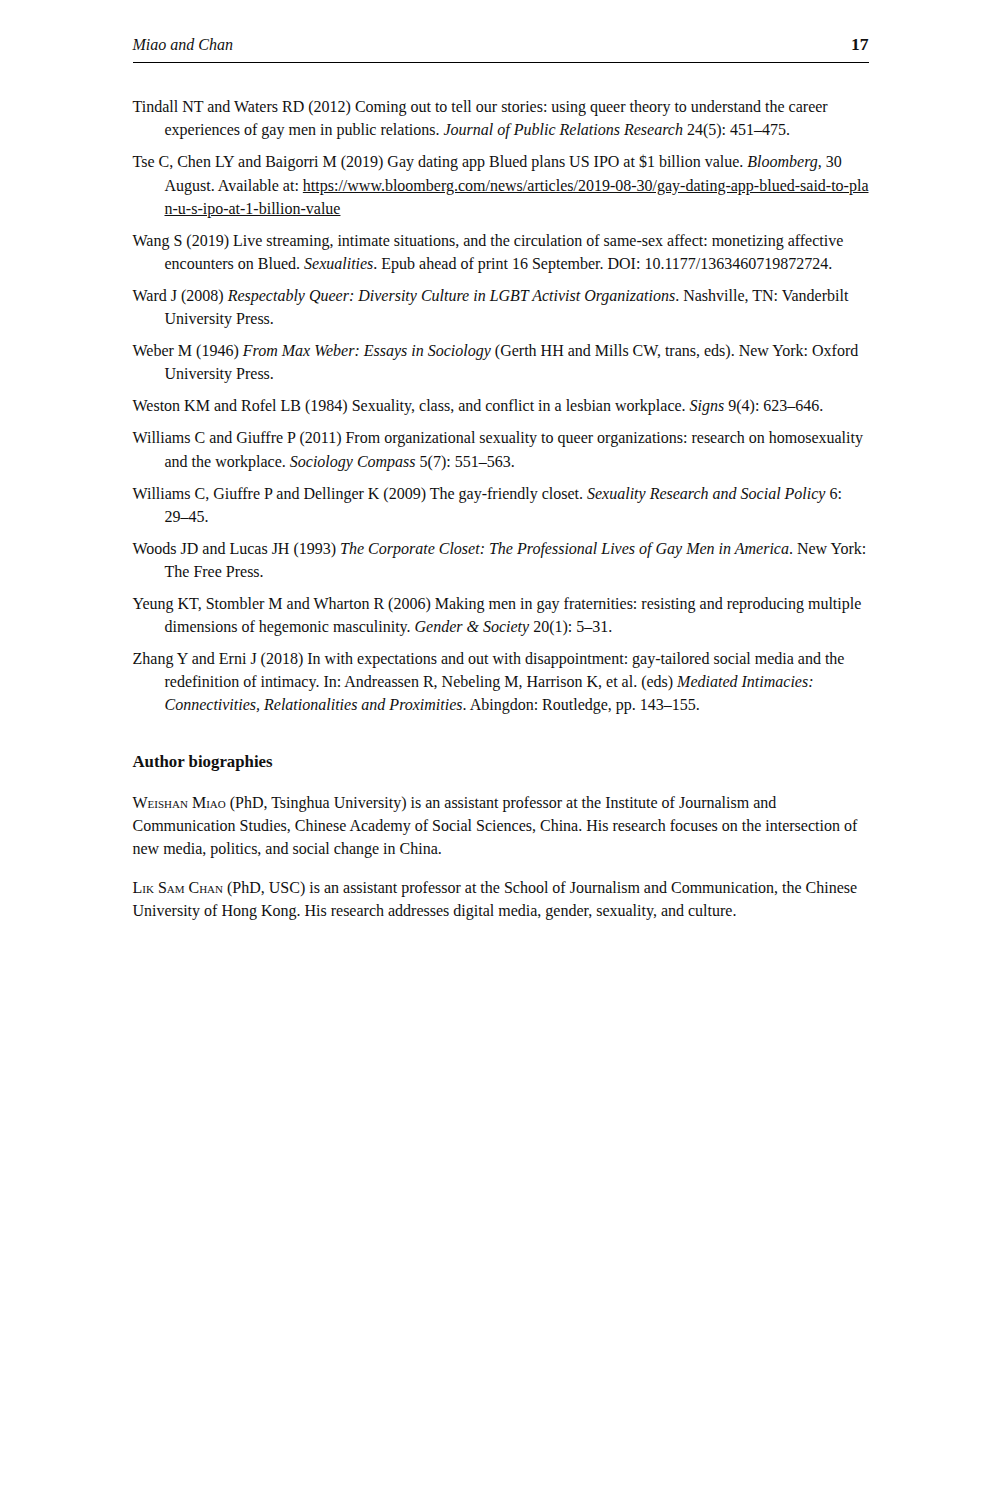Miao and Chan 17
Tindall NT and Waters RD (2012) Coming out to tell our stories: using queer theory to understand the career experiences of gay men in public relations. Journal of Public Relations Research 24(5): 451–475.
Tse C, Chen LY and Baigorri M (2019) Gay dating app Blued plans US IPO at $1 billion value. Bloomberg, 30 August. Available at: https://www.bloomberg.com/news/articles/2019-08-30/gay-dating-app-blued-said-to-plan-u-s-ipo-at-1-billion-value
Wang S (2019) Live streaming, intimate situations, and the circulation of same-sex affect: monetizing affective encounters on Blued. Sexualities. Epub ahead of print 16 September. DOI: 10.1177/1363460719872724.
Ward J (2008) Respectably Queer: Diversity Culture in LGBT Activist Organizations. Nashville, TN: Vanderbilt University Press.
Weber M (1946) From Max Weber: Essays in Sociology (Gerth HH and Mills CW, trans, eds). New York: Oxford University Press.
Weston KM and Rofel LB (1984) Sexuality, class, and conflict in a lesbian workplace. Signs 9(4): 623–646.
Williams C and Giuffre P (2011) From organizational sexuality to queer organizations: research on homosexuality and the workplace. Sociology Compass 5(7): 551–563.
Williams C, Giuffre P and Dellinger K (2009) The gay-friendly closet. Sexuality Research and Social Policy 6: 29–45.
Woods JD and Lucas JH (1993) The Corporate Closet: The Professional Lives of Gay Men in America. New York: The Free Press.
Yeung KT, Stombler M and Wharton R (2006) Making men in gay fraternities: resisting and reproducing multiple dimensions of hegemonic masculinity. Gender & Society 20(1): 5–31.
Zhang Y and Erni J (2018) In with expectations and out with disappointment: gay-tailored social media and the redefinition of intimacy. In: Andreassen R, Nebeling M, Harrison K, et al. (eds) Mediated Intimacies: Connectivities, Relationalities and Proximities. Abingdon: Routledge, pp. 143–155.
Author biographies
Weishan Miao (PhD, Tsinghua University) is an assistant professor at the Institute of Journalism and Communication Studies, Chinese Academy of Social Sciences, China. His research focuses on the intersection of new media, politics, and social change in China.
Lik Sam Chan (PhD, USC) is an assistant professor at the School of Journalism and Communication, the Chinese University of Hong Kong. His research addresses digital media, gender, sexuality, and culture.